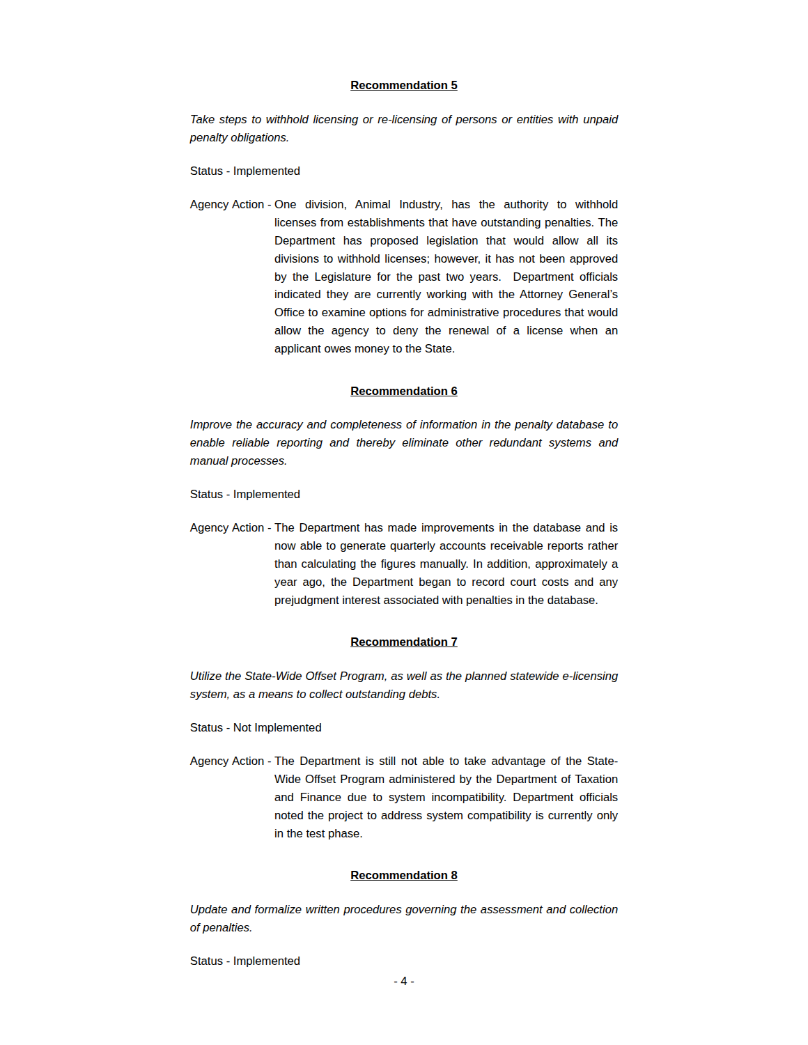Recommendation 5
Take steps to withhold licensing or re-licensing of persons or entities with unpaid penalty obligations.
Status - Implemented
Agency Action -
One division, Animal Industry, has the authority to withhold licenses from establishments that have outstanding penalties. The Department has proposed legislation that would allow all its divisions to withhold licenses; however, it has not been approved by the Legislature for the past two years. Department officials indicated they are currently working with the Attorney General’s Office to examine options for administrative procedures that would allow the agency to deny the renewal of a license when an applicant owes money to the State.
Recommendation 6
Improve the accuracy and completeness of information in the penalty database to enable reliable reporting and thereby eliminate other redundant systems and manual processes.
Status - Implemented
Agency Action -
The Department has made improvements in the database and is now able to generate quarterly accounts receivable reports rather than calculating the figures manually. In addition, approximately a year ago, the Department began to record court costs and any prejudgment interest associated with penalties in the database.
Recommendation 7
Utilize the State-Wide Offset Program, as well as the planned statewide e-licensing system, as a means to collect outstanding debts.
Status - Not Implemented
Agency Action -
The Department is still not able to take advantage of the State-Wide Offset Program administered by the Department of Taxation and Finance due to system incompatibility. Department officials noted the project to address system compatibility is currently only in the test phase.
Recommendation 8
Update and formalize written procedures governing the assessment and collection of penalties.
Status - Implemented
- 4 -